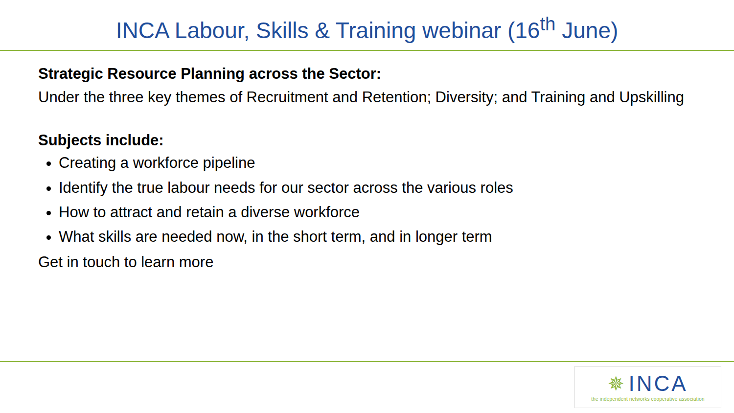INCA Labour, Skills & Training webinar (16th June)
Strategic Resource Planning across the Sector:
Under the three key themes of Recruitment and Retention; Diversity; and Training and Upskilling
Subjects include:
Creating a workforce pipeline
Identify the true labour needs for our sector across the various roles
How to attract and retain a diverse workforce
What skills are needed now, in the short term, and in longer term
Get in touch to learn more
✵ INCA
the independent networks cooperative association